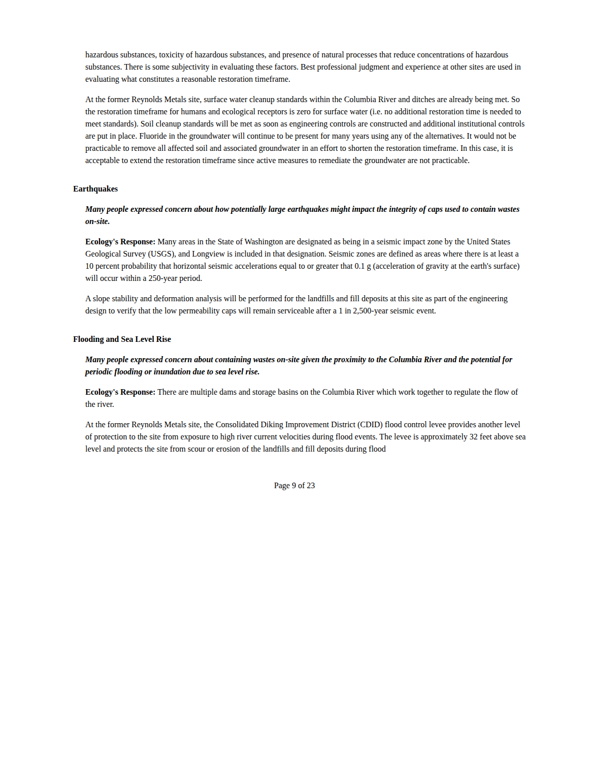hazardous substances, toxicity of hazardous substances, and presence of natural processes that reduce concentrations of hazardous substances. There is some subjectivity in evaluating these factors. Best professional judgment and experience at other sites are used in evaluating what constitutes a reasonable restoration timeframe.
At the former Reynolds Metals site, surface water cleanup standards within the Columbia River and ditches are already being met. So the restoration timeframe for humans and ecological receptors is zero for surface water (i.e. no additional restoration time is needed to meet standards). Soil cleanup standards will be met as soon as engineering controls are constructed and additional institutional controls are put in place. Fluoride in the groundwater will continue to be present for many years using any of the alternatives. It would not be practicable to remove all affected soil and associated groundwater in an effort to shorten the restoration timeframe. In this case, it is acceptable to extend the restoration timeframe since active measures to remediate the groundwater are not practicable.
Earthquakes
Many people expressed concern about how potentially large earthquakes might impact the integrity of caps used to contain wastes on-site.
Ecology's Response: Many areas in the State of Washington are designated as being in a seismic impact zone by the United States Geological Survey (USGS), and Longview is included in that designation. Seismic zones are defined as areas where there is at least a 10 percent probability that horizontal seismic accelerations equal to or greater that 0.1 g (acceleration of gravity at the earth's surface) will occur within a 250-year period.
A slope stability and deformation analysis will be performed for the landfills and fill deposits at this site as part of the engineering design to verify that the low permeability caps will remain serviceable after a 1 in 2,500-year seismic event.
Flooding and Sea Level Rise
Many people expressed concern about containing wastes on-site given the proximity to the Columbia River and the potential for periodic flooding or inundation due to sea level rise.
Ecology's Response: There are multiple dams and storage basins on the Columbia River which work together to regulate the flow of the river.
At the former Reynolds Metals site, the Consolidated Diking Improvement District (CDID) flood control levee provides another level of protection to the site from exposure to high river current velocities during flood events. The levee is approximately 32 feet above sea level and protects the site from scour or erosion of the landfills and fill deposits during flood
Page 9 of 23